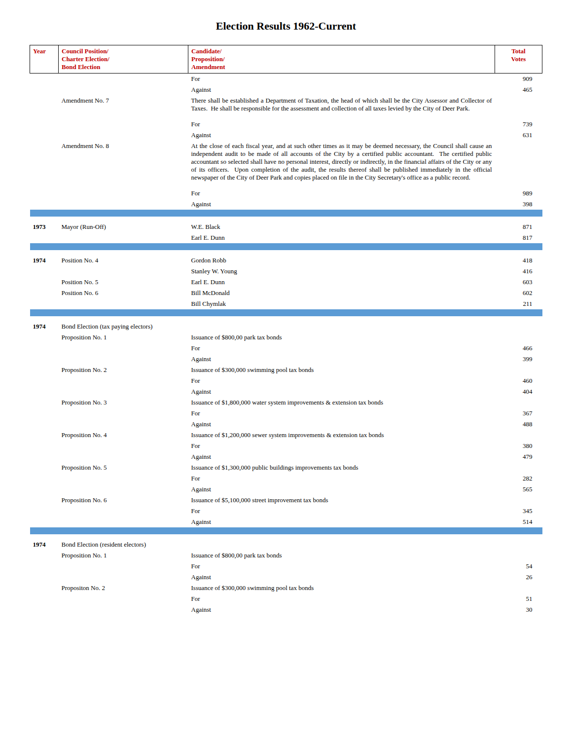Election Results 1962-Current
| Year | Council Position/ Charter Election/ Bond Election | Candidate/ Proposition/ Amendment | Total Votes |
| --- | --- | --- | --- |
| | | For | 909 |
| | | Against | 465 |
| | Amendment No. 7 | There shall be established a Department of Taxation, the head of which shall be the City Assessor and Collector of Taxes. He shall be responsible for the assessment and collection of all taxes levied by the City of Deer Park. | |
| | | For | 739 |
| | | Against | 631 |
| | Amendment No. 8 | At the close of each fiscal year, and at such other times as it may be deemed necessary, the Council shall cause an independent audit to be made of all accounts of the City by a certified public accountant. The certified public accountant so selected shall have no personal interest, directly or indirectly, in the financial affairs of the City or any of its officers. Upon completion of the audit, the results thereof shall be published immediately in the official newspaper of the City of Deer Park and copies placed on file in the City Secretary's office as a public record. | |
| | | For | 989 |
| | | Against | 398 |
| 1973 | Mayor (Run-Off) | W.E. Black | 871 |
| | | Earl E. Dunn | 817 |
| 1974 | Position No. 4 | Gordon Robb | 418 |
| | | Stanley W. Young | 416 |
| | Position No. 5 | Earl E. Dunn | 603 |
| | Position No. 6 | Bill McDonald | 602 |
| | | Bill Chymlak | 211 |
| 1974 | Bond Election (tax paying electors) | | |
| | Proposition No. 1 | Issuance of $800,00 park tax bonds | |
| | | For | 466 |
| | | Against | 399 |
| | Proposition No. 2 | Issuance of $300,000 swimming pool tax bonds | |
| | | For | 460 |
| | | Against | 404 |
| | Proposition No. 3 | Issuance of $1,800,000 water system improvements & extension tax bonds | |
| | | For | 367 |
| | | Against | 488 |
| | Proposition No. 4 | Issuance of $1,200,000 sewer system improvements & extension tax bonds | |
| | | For | 380 |
| | | Against | 479 |
| | Proposition No. 5 | Issuance of $1,300,000 public buildings improvements tax bonds | |
| | | For | 282 |
| | | Against | 565 |
| | Proposition No. 6 | Issuance of $5,100,000 street improvement tax bonds | |
| | | For | 345 |
| | | Against | 514 |
| 1974 | Bond Election (resident electors) | | |
| | Proposition No. 1 | Issuance of $800,00 park tax bonds | |
| | | For | 54 |
| | | Against | 26 |
| | Propositon No. 2 | Issuance of $300,000 swimming pool tax bonds | |
| | | For | 51 |
| | | Against | 30 |